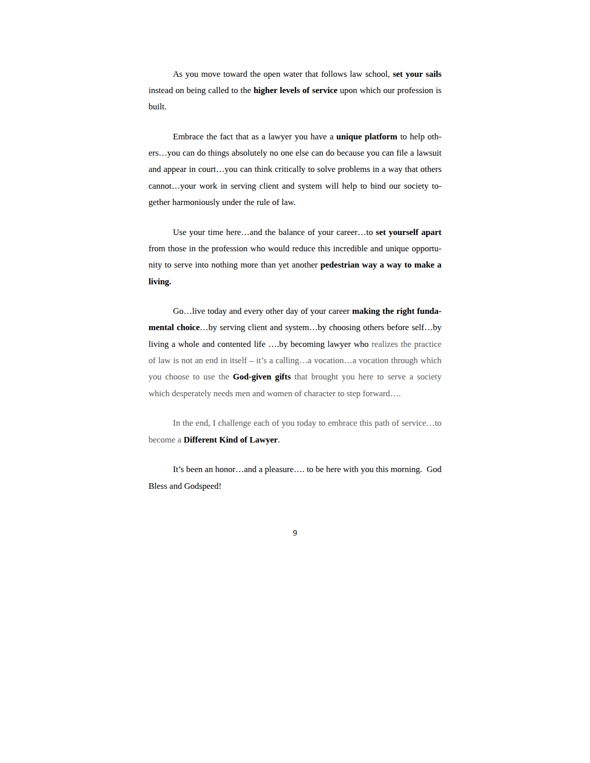As you move toward the open water that follows law school, set your sails instead on being called to the higher levels of service upon which our profession is built.
Embrace the fact that as a lawyer you have a unique platform to help others…you can do things absolutely no one else can do because you can file a lawsuit and appear in court…you can think critically to solve problems in a way that others cannot…your work in serving client and system will help to bind our society together harmoniously under the rule of law.
Use your time here…and the balance of your career…to set yourself apart from those in the profession who would reduce this incredible and unique opportunity to serve into nothing more than yet another pedestrian way a way to make a living.
Go…live today and every other day of your career making the right fundamental choice…by serving client and system…by choosing others before self…by living a whole and contented life ….by becoming lawyer who realizes the practice of law is not an end in itself – it’s a calling…a vocation…a vocation through which you choose to use the God-given gifts that brought you here to serve a society which desperately needs men and women of character to step forward….
In the end, I challenge each of you today to embrace this path of service…to become a Different Kind of Lawyer.
It’s been an honor…and a pleasure…. to be here with you this morning. God Bless and Godspeed!
9